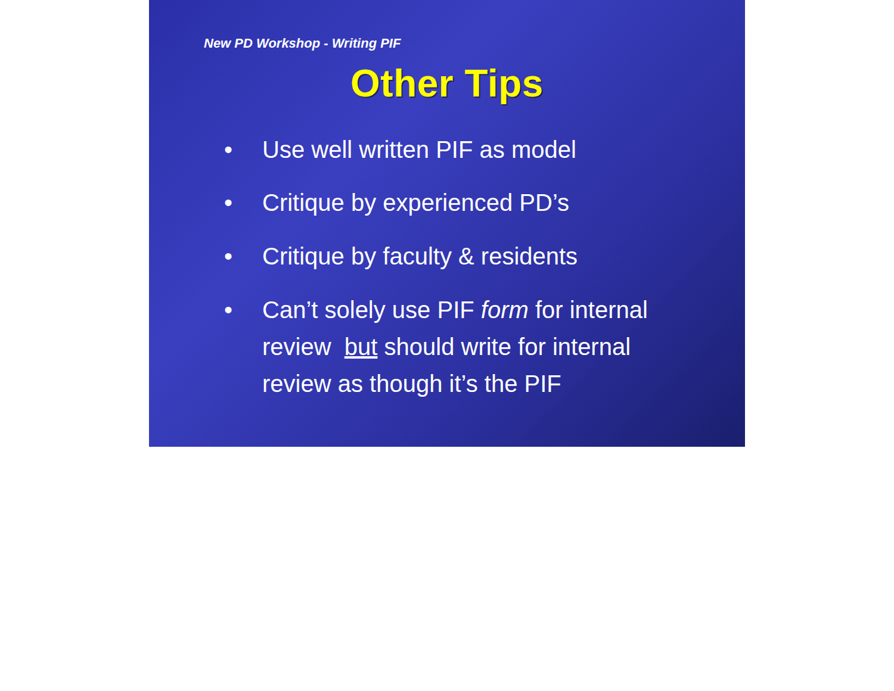New PD Workshop - Writing PIF
Other Tips
Use well written PIF as model
Critique by experienced PD’s
Critique by faculty & residents
Can’t solely use PIF form for internal review but should write for internal review as though it’s the PIF